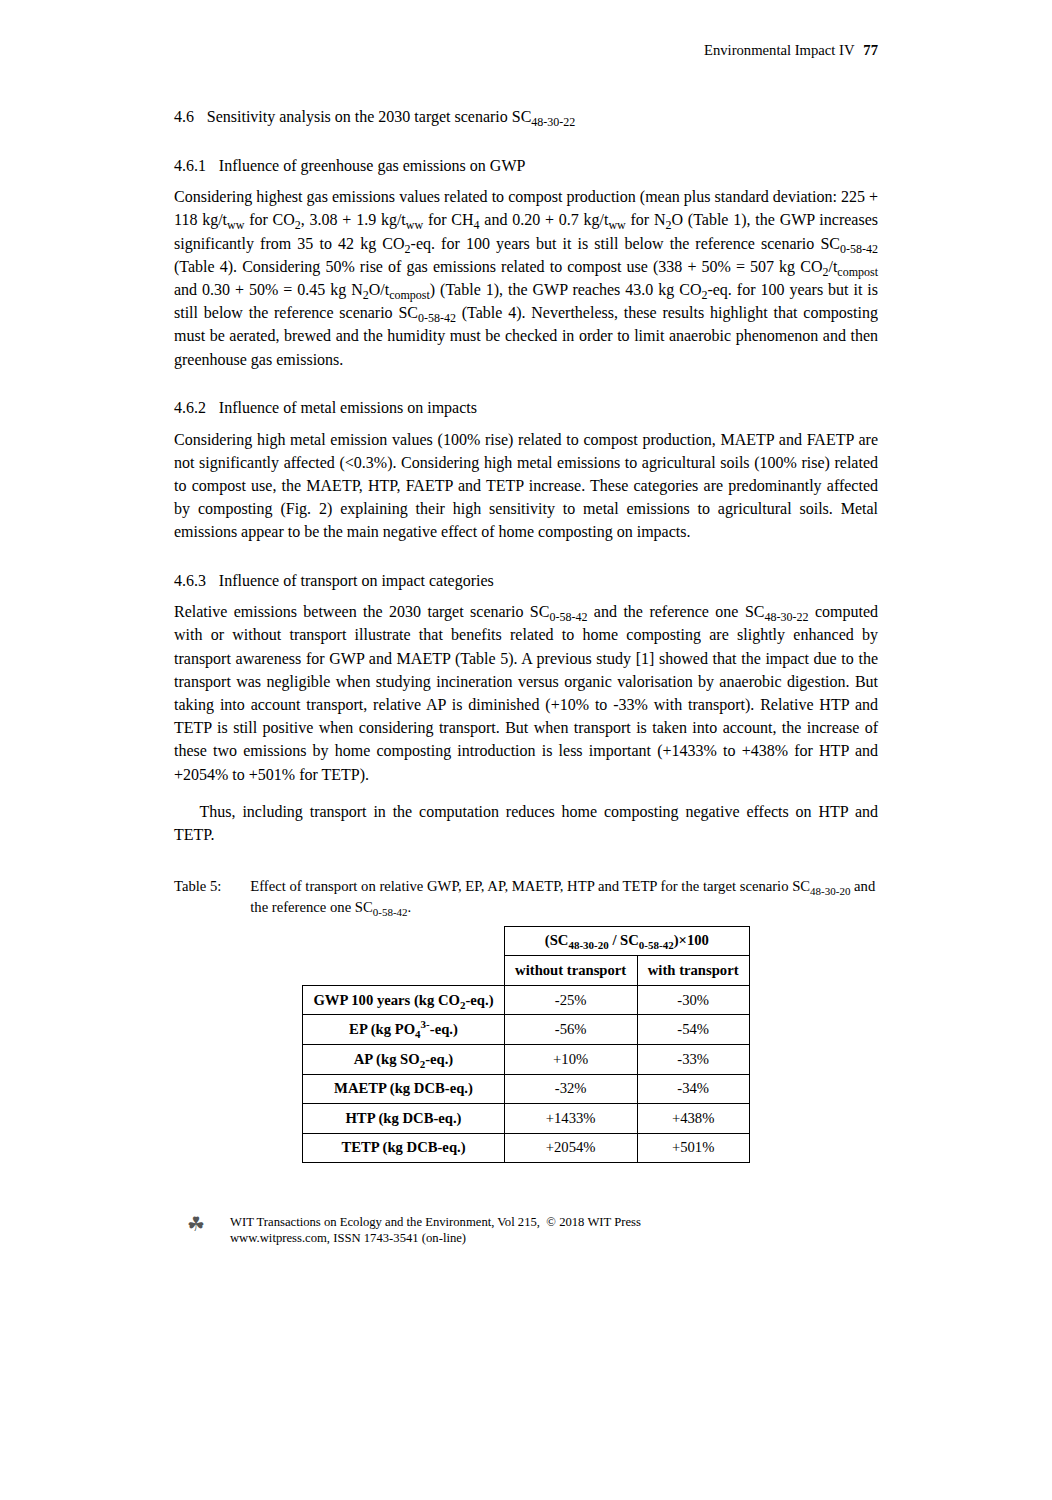Environmental Impact IV77
4.6 Sensitivity analysis on the 2030 target scenario SC48-30-22
4.6.1 Influence of greenhouse gas emissions on GWP
Considering highest gas emissions values related to compost production (mean plus standard deviation: 225 + 118 kg/tww for CO2, 3.08 + 1.9 kg/tww for CH4 and 0.20 + 0.7 kg/tww for N2O (Table 1), the GWP increases significantly from 35 to 42 kg CO2-eq. for 100 years but it is still below the reference scenario SC0-58-42 (Table 4). Considering 50% rise of gas emissions related to compost use (338 + 50% = 507 kg CO2/tcompost and 0.30 + 50% = 0.45 kg N2O/tcompost) (Table 1), the GWP reaches 43.0 kg CO2-eq. for 100 years but it is still below the reference scenario SC0-58-42 (Table 4). Nevertheless, these results highlight that composting must be aerated, brewed and the humidity must be checked in order to limit anaerobic phenomenon and then greenhouse gas emissions.
4.6.2 Influence of metal emissions on impacts
Considering high metal emission values (100% rise) related to compost production, MAETP and FAETP are not significantly affected (<0.3%). Considering high metal emissions to agricultural soils (100% rise) related to compost use, the MAETP, HTP, FAETP and TETP increase. These categories are predominantly affected by composting (Fig. 2) explaining their high sensitivity to metal emissions to agricultural soils. Metal emissions appear to be the main negative effect of home composting on impacts.
4.6.3 Influence of transport on impact categories
Relative emissions between the 2030 target scenario SC0-58-42 and the reference one SC48-30-22 computed with or without transport illustrate that benefits related to home composting are slightly enhanced by transport awareness for GWP and MAETP (Table 5). A previous study [1] showed that the impact due to the transport was negligible when studying incineration versus organic valorisation by anaerobic digestion. But taking into account transport, relative AP is diminished (+10% to -33% with transport). Relative HTP and TETP is still positive when considering transport. But when transport is taken into account, the increase of these two emissions by home composting introduction is less important (+1433% to +438% for HTP and +2054% to +501% for TETP).
Thus, including transport in the computation reduces home composting negative effects on HTP and TETP.
Table 5: Effect of transport on relative GWP, EP, AP, MAETP, HTP and TETP for the target scenario SC48-30-20 and the reference one SC0-58-42.
| | (SC 48-30-20 / SC 0-58-42 )×100 |
| --- | --- |
| without transport | with transport |
| GWP 100 years (kg CO 2 -eq.) | -25% | -30% |
| EP (kg PO 4 3- -eq.) | -56% | -54% |
| AP (kg SO 2 -eq.) | +10% | -33% |
| MAETP (kg DCB-eq.) | -32% | -34% |
| HTP (kg DCB-eq.) | +1433% | +438% |
| TETP (kg DCB-eq.) | +2054% | +501% |
☘
WIT Transactions on Ecology and the Environment, Vol 215, © 2018 WIT Press
www.witpress.com, ISSN 1743-3541 (on-line)